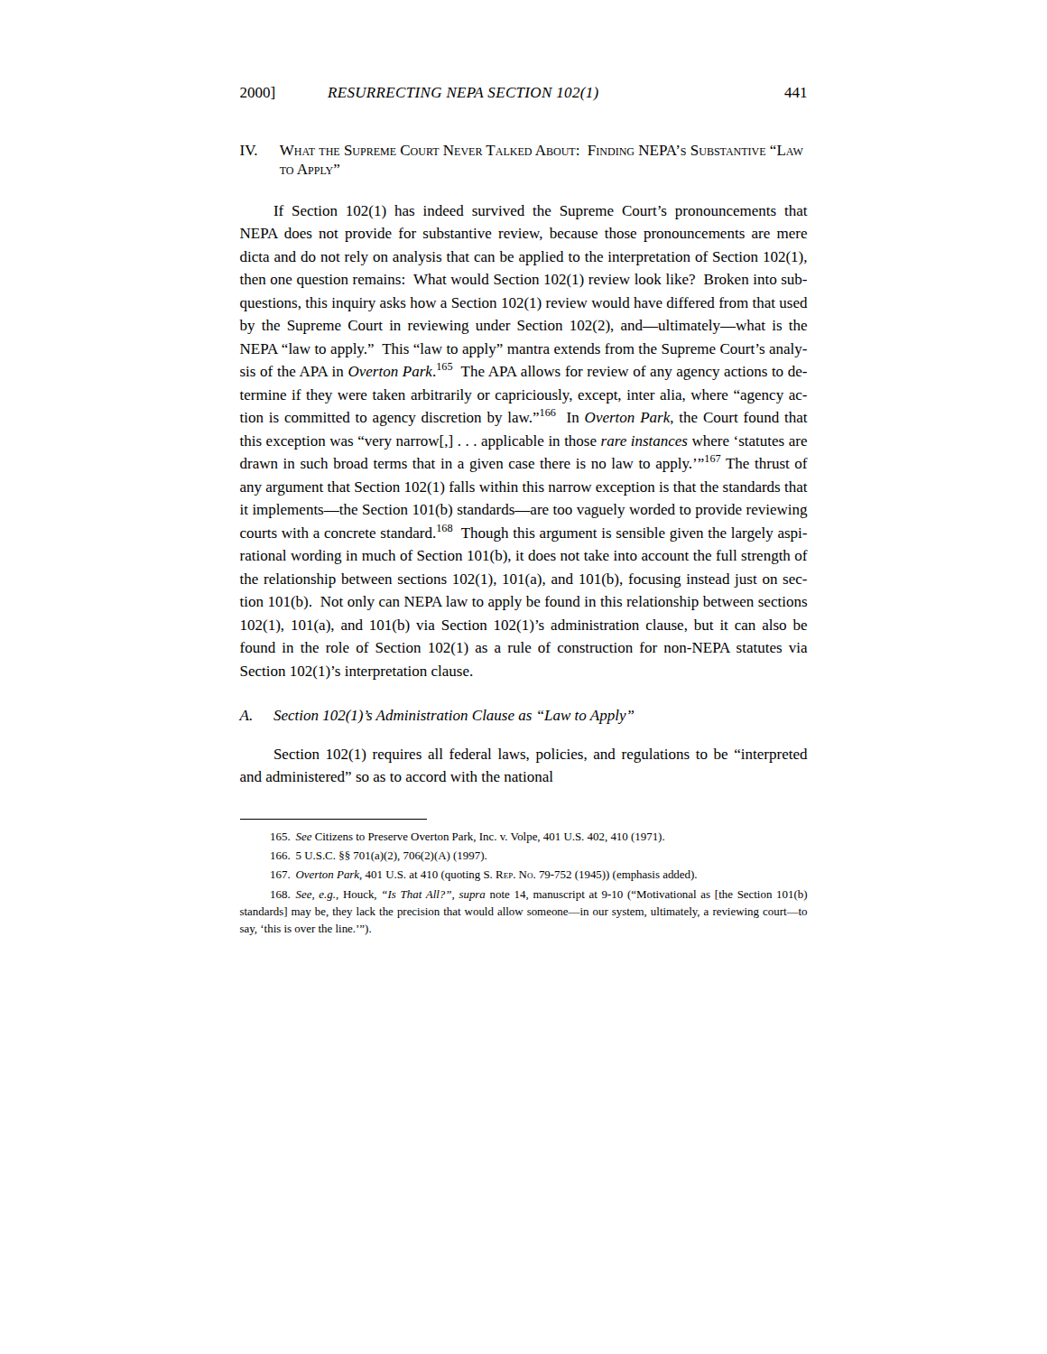2000] RESURRECTING NEPA SECTION 102(1) 441
IV. What the Supreme Court Never Talked About: Finding NEPA’s Substantive “Law to Apply”
If Section 102(1) has indeed survived the Supreme Court’s pronouncements that NEPA does not provide for substantive review, because those pronouncements are mere dicta and do not rely on analysis that can be applied to the interpretation of Section 102(1), then one question remains: What would Section 102(1) review look like? Broken into subquestions, this inquiry asks how a Section 102(1) review would have differed from that used by the Supreme Court in reviewing under Section 102(2), and—ultimately—what is the NEPA “law to apply.” This “law to apply” mantra extends from the Supreme Court’s analysis of the APA in Overton Park.165 The APA allows for review of any agency actions to determine if they were taken arbitrarily or capriciously, except, inter alia, where “agency action is committed to agency discretion by law.”166 In Overton Park, the Court found that this exception was “very narrow[,] . . . applicable in those rare instances where ‘statutes are drawn in such broad terms that in a given case there is no law to apply.’”167 The thrust of any argument that Section 102(1) falls within this narrow exception is that the standards that it implements—the Section 101(b) standards—are too vaguely worded to provide reviewing courts with a concrete standard.168 Though this argument is sensible given the largely aspirational wording in much of Section 101(b), it does not take into account the full strength of the relationship between sections 102(1), 101(a), and 101(b), focusing instead just on section 101(b). Not only can NEPA law to apply be found in this relationship between sections 102(1), 101(a), and 101(b) via Section 102(1)’s administration clause, but it can also be found in the role of Section 102(1) as a rule of construction for non-NEPA statutes via Section 102(1)’s interpretation clause.
A. Section 102(1)’s Administration Clause as “Law to Apply”
Section 102(1) requires all federal laws, policies, and regulations to be “interpreted and administered” so as to accord with the national
165. See Citizens to Preserve Overton Park, Inc. v. Volpe, 401 U.S. 402, 410 (1971).
166. 5 U.S.C. §§ 701(a)(2), 706(2)(A) (1997).
167. Overton Park, 401 U.S. at 410 (quoting S. Rep. No. 79-752 (1945)) (emphasis added).
168. See, e.g., Houck, “Is That All?”, supra note 14, manuscript at 9-10 (“Motivational as [the Section 101(b) standards] may be, they lack the precision that would allow someone—in our system, ultimately, a reviewing court—to say, ‘this is over the line.’”).